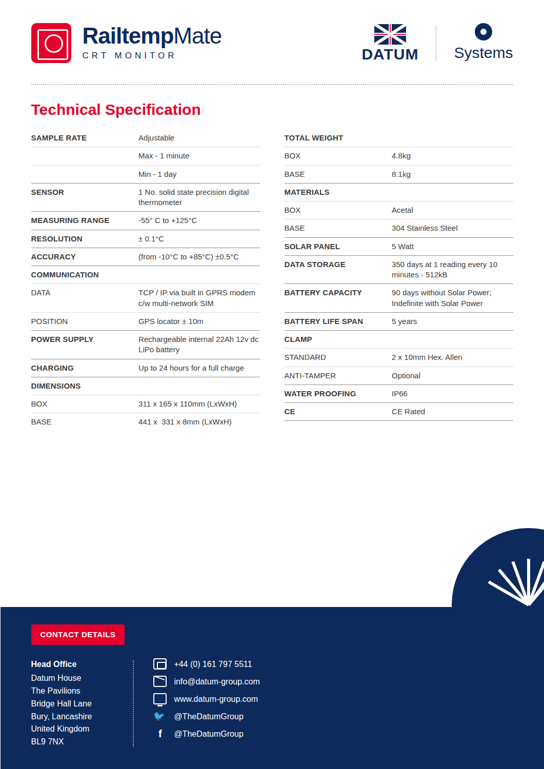RailtempMate
CRT MONITOR
DATUM
Systems
Technical Specification
| SAMPLE RATE | Adjustable |
| | Max - 1 minute |
| | Min - 1 day |
| SENSOR | 1 No. solid state precision digital thermometer |
| MEASURING RANGE | -55° C to +125°C |
| RESOLUTION | ± 0.1°C |
| ACCURACY | (from -10°C to +85°C) ±0.5°C |
| COMMUNICATION | |
| DATA | TCP / IP via built in GPRS modem c/w multi-network SIM |
| POSITION | GPS locator ± 10m |
| POWER SUPPLY | Rechargeable internal 22Ah 12v dc LiPo battery |
| CHARGING | Up to 24 hours for a full charge |
| DIMENSIONS | |
| BOX | 311 x 165 x 110mm (LxWxH) |
| BASE | 441 x 331 x 8mm (LxWxH) |
| TOTAL WEIGHT | |
| BOX | 4.8kg |
| BASE | 8.1kg |
| MATERIALS | |
| BOX | Acetal |
| BASE | 304 Stainless Steel |
| SOLAR PANEL | 5 Watt |
| DATA STORAGE | 350 days at 1 reading every 10 minutes - 512kB |
| BATTERY CAPACITY | 90 days without Solar Power; Indefinite with Solar Power |
| BATTERY LIFE SPAN | 5 years |
| CLAMP | |
| STANDARD | 2 x 10mm Hex. Allen |
| ANTI-TAMPER | Optional |
| WATER PROOFING | IP66 |
| CE | CE Rated |
CONTACT DETAILS
Head Office Datum House
The Pavilions
Bridge Hall Lane
Bury, Lancashire
United Kingdom
BL9 7NX
+44 (0) 161 797 5511
info@datum-group.com
www.datum-group.com
@TheDatumGroup
@TheDatumGroup